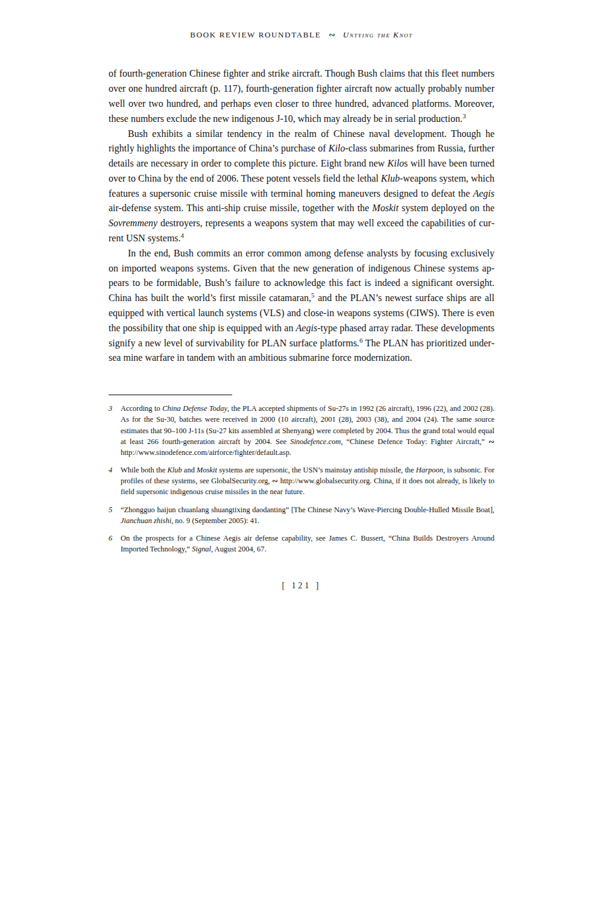BOOK REVIEW ROUNDTABLE ∾ Untying the Knot
of fourth-generation Chinese fighter and strike aircraft. Though Bush claims that this fleet numbers over one hundred aircraft (p. 117), fourth-generation fighter aircraft now actually probably number well over two hundred, and perhaps even closer to three hundred, advanced platforms. Moreover, these numbers exclude the new indigenous J-10, which may already be in serial production.3
Bush exhibits a similar tendency in the realm of Chinese naval development. Though he rightly highlights the importance of China’s purchase of Kilo-class submarines from Russia, further details are necessary in order to complete this picture. Eight brand new Kilos will have been turned over to China by the end of 2006. These potent vessels field the lethal Klub-weapons system, which features a supersonic cruise missile with terminal homing maneuvers designed to defeat the Aegis air-defense system. This anti-ship cruise missile, together with the Moskit system deployed on the Sovremmeny destroyers, represents a weapons system that may well exceed the capabilities of current USN systems.4
In the end, Bush commits an error common among defense analysts by focusing exclusively on imported weapons systems. Given that the new generation of indigenous Chinese systems appears to be formidable, Bush’s failure to acknowledge this fact is indeed a significant oversight. China has built the world’s first missile catamaran,5 and the PLAN’s newest surface ships are all equipped with vertical launch systems (VLS) and close-in weapons systems (CIWS). There is even the possibility that one ship is equipped with an Aegis-type phased array radar. These developments signify a new level of survivability for PLAN surface platforms.6 The PLAN has prioritized undersea mine warfare in tandem with an ambitious submarine force modernization.
3 According to China Defense Today, the PLA accepted shipments of Su-27s in 1992 (26 aircraft), 1996 (22), and 2002 (28). As for the Su-30, batches were received in 2000 (10 aircraft), 2001 (28), 2003 (38), and 2004 (24). The same source estimates that 90–100 J-11s (Su-27 kits assembled at Shenyang) were completed by 2004. Thus the grand total would equal at least 266 fourth-generation aircraft by 2004. See Sinodefence.com, “Chinese Defence Today: Fighter Aircraft,” ∾ http://www.sinodefence.com/airforce/fighter/default.asp.
4 While both the Klub and Moskit systems are supersonic, the USN’s mainstay antiship missile, the Harpoon, is subsonic. For profiles of these systems, see GlobalSecurity.org, ∾ http://www.globalsecurity.org. China, if it does not already, is likely to field supersonic indigenous cruise missiles in the near future.
5“Zhongguo haijun chuanlang shuangtixing daodanting” [The Chinese Navy’s Wave-Piercing Double-Hulled Missile Boat], Jianchuan zhishi, no. 9 (September 2005): 41.
6 On the prospects for a Chinese Aegis air defense capability, see James C. Bussert, “China Builds Destroyers Around Imported Technology,” Signal, August 2004, 67.
[ 121 ]